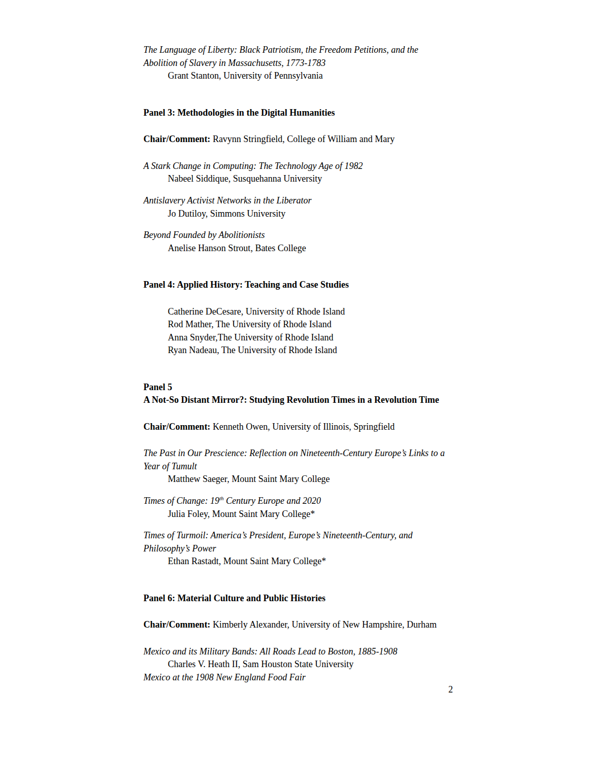The Language of Liberty: Black Patriotism, the Freedom Petitions, and the Abolition of Slavery in Massachusetts, 1773-1783
Grant Stanton, University of Pennsylvania
Panel 3: Methodologies in the Digital Humanities
Chair/Comment: Ravynn Stringfield, College of William and Mary
A Stark Change in Computing: The Technology Age of 1982
Nabeel Siddique, Susquehanna University
Antislavery Activist Networks in the Liberator
Jo Dutiloy, Simmons University
Beyond Founded by Abolitionists
Anelise Hanson Strout, Bates College
Panel 4: Applied History: Teaching and Case Studies
Catherine DeCesare, University of Rhode Island
Rod Mather, The University of Rhode Island
Anna Snyder,The University of Rhode Island
Ryan Nadeau, The University of Rhode Island
Panel 5
A Not-So Distant Mirror?: Studying Revolution Times in a Revolution Time
Chair/Comment: Kenneth Owen, University of Illinois, Springfield
The Past in Our Prescience: Reflection on Nineteenth-Century Europe’s Links to a Year of Tumult
Matthew Saeger, Mount Saint Mary College
Times of Change: 19th Century Europe and 2020
Julia Foley, Mount Saint Mary College*
Times of Turmoil: America’s President, Europe’s Nineteenth-Century, and Philosophy’s Power
Ethan Rastadt, Mount Saint Mary College*
Panel 6: Material Culture and Public Histories
Chair/Comment: Kimberly Alexander, University of New Hampshire, Durham
Mexico and its Military Bands: All Roads Lead to Boston, 1885-1908
Charles V. Heath II, Sam Houston State University
Mexico at the 1908 New England Food Fair
2